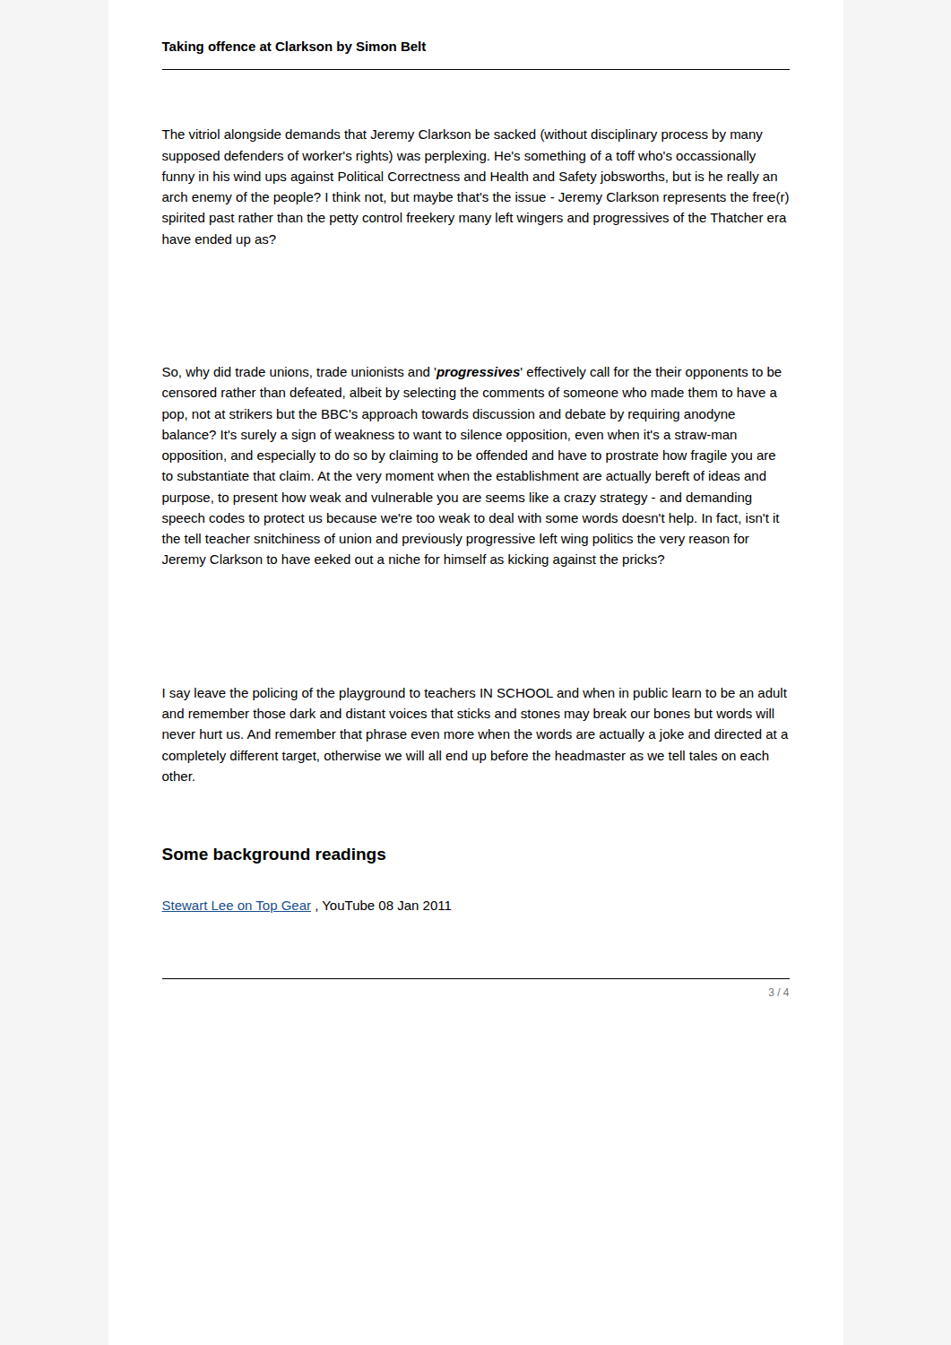Taking offence at Clarkson by Simon Belt
The vitriol alongside demands that Jeremy Clarkson be sacked (without disciplinary process by many supposed defenders of worker's rights) was perplexing. He's something of a toff who's occassionally funny in his wind ups against Political Correctness and Health and Safety jobsworths, but is he really an arch enemy of the people? I think not, but maybe that's the issue - Jeremy Clarkson represents the free(r) spirited past rather than the petty control freekery many left wingers and progressives of the Thatcher era have ended up as?
So, why did trade unions, trade unionists and 'progressives' effectively call for the their opponents to be censored rather than defeated, albeit by selecting the comments of someone who made them to have a pop, not at strikers but the BBC's approach towards discussion and debate by requiring anodyne balance? It's surely a sign of weakness to want to silence opposition, even when it's a straw-man opposition, and especially to do so by claiming to be offended and have to prostrate how fragile you are to substantiate that claim. At the very moment when the establishment are actually bereft of ideas and purpose, to present how weak and vulnerable you are seems like a crazy strategy - and demanding speech codes to protect us because we're too weak to deal with some words doesn't help. In fact, isn't it the tell teacher snitchiness of union and previously progressive left wing politics the very reason for Jeremy Clarkson to have eeked out a niche for himself as kicking against the pricks?
I say leave the policing of the playground to teachers IN SCHOOL and when in public learn to be an adult and remember those dark and distant voices that sticks and stones may break our bones but words will never hurt us. And remember that phrase even more when the words are actually a joke and directed at a completely different target, otherwise we will all end up before the headmaster as we tell tales on each other.
Some background readings
Stewart Lee on Top Gear , YouTube 08 Jan 2011
3 / 4